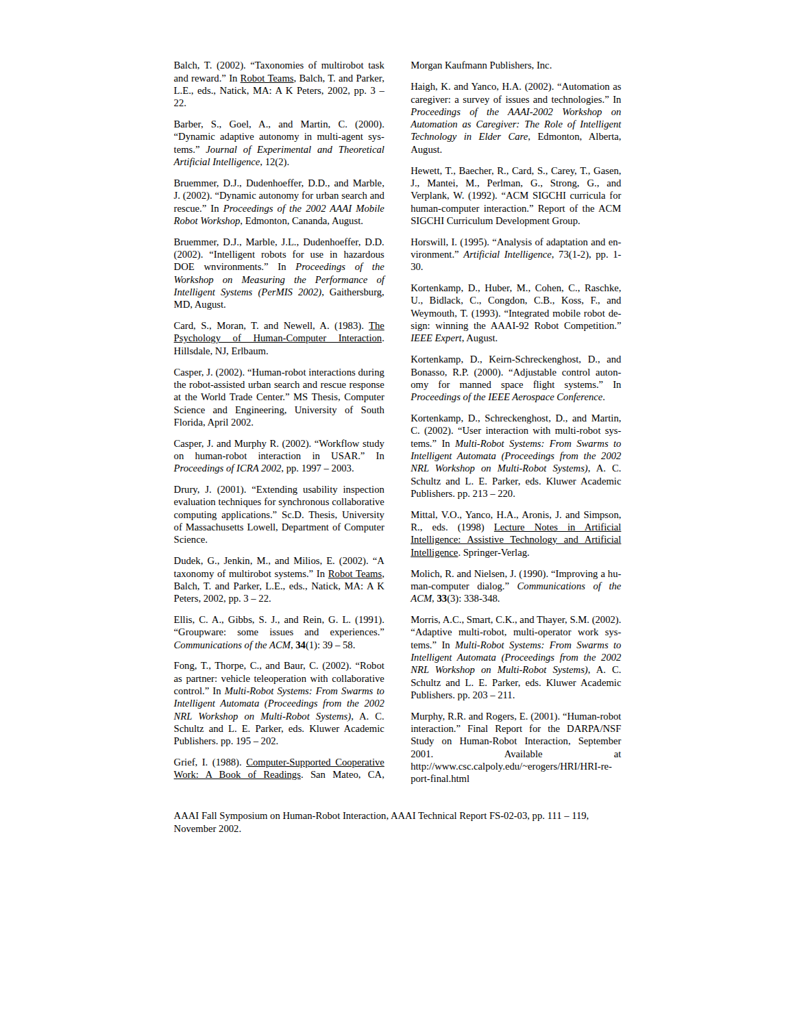Balch, T. (2002). “Taxonomies of multirobot task and reward.” In Robot Teams, Balch, T. and Parker, L.E., eds., Natick, MA: A K Peters, 2002, pp. 3 – 22.
Barber, S., Goel, A., and Martin, C. (2000). “Dynamic adaptive autonomy in multi-agent systems.” Journal of Experimental and Theoretical Artificial Intelligence, 12(2).
Bruemmer, D.J., Dudenhoeffer, D.D., and Marble, J. (2002). “Dynamic autonomy for urban search and rescue.” In Proceedings of the 2002 AAAI Mobile Robot Workshop, Edmonton, Cananda, August.
Bruemmer, D.J., Marble, J.L., Dudenhoeffer, D.D. (2002). “Intelligent robots for use in hazardous DOE wnvironments.” In Proceedings of the Workshop on Measuring the Performance of Intelligent Systems (PerMIS 2002), Gaithersburg, MD, August.
Card, S., Moran, T. and Newell, A. (1983). The Psychology of Human-Computer Interaction. Hillsdale, NJ, Erlbaum.
Casper, J. (2002). “Human-robot interactions during the robot-assisted urban search and rescue response at the World Trade Center.” MS Thesis, Computer Science and Engineering, University of South Florida, April 2002.
Casper, J. and Murphy R. (2002). “Workflow study on human-robot interaction in USAR.” In Proceedings of ICRA 2002, pp. 1997 – 2003.
Drury, J. (2001). “Extending usability inspection evaluation techniques for synchronous collaborative computing applications.” Sc.D. Thesis, University of Massachusetts Lowell, Department of Computer Science.
Dudek, G., Jenkin, M., and Milios, E. (2002). “A taxonomy of multirobot systems.” In Robot Teams, Balch, T. and Parker, L.E., eds., Natick, MA: A K Peters, 2002, pp. 3 – 22.
Ellis, C. A., Gibbs, S. J., and Rein, G. L. (1991). “Groupware: some issues and experiences.” Communications of the ACM, 34(1): 39 – 58.
Fong, T., Thorpe, C., and Baur, C. (2002). “Robot as partner: vehicle teleoperation with collaborative control.” In Multi-Robot Systems: From Swarms to Intelligent Automata (Proceedings from the 2002 NRL Workshop on Multi-Robot Systems), A. C. Schultz and L. E. Parker, eds. Kluwer Academic Publishers. pp. 195 – 202.
Grief, I. (1988). Computer-Supported Cooperative Work: A Book of Readings. San Mateo, CA, Morgan Kaufmann Publishers, Inc.
Haigh, K. and Yanco, H.A. (2002). “Automation as caregiver: a survey of issues and technologies.” In Proceedings of the AAAI-2002 Workshop on Automation as Caregiver: The Role of Intelligent Technology in Elder Care, Edmonton, Alberta, August.
Hewett, T., Baecher, R., Card, S., Carey, T., Gasen, J., Mantei, M., Perlman, G., Strong, G., and Verplank, W. (1992). “ACM SIGCHI curricula for human-computer interaction.” Report of the ACM SIGCHI Curriculum Development Group.
Horswill, I. (1995). “Analysis of adaptation and environment.” Artificial Intelligence, 73(1-2), pp. 1-30.
Kortenkamp, D., Huber, M., Cohen, C., Raschke, U., Bidlack, C., Congdon, C.B., Koss, F., and Weymouth, T. (1993). “Integrated mobile robot design: winning the AAAI-92 Robot Competition.” IEEE Expert, August.
Kortenkamp, D., Keirn-Schreckenghost, D., and Bonasso, R.P. (2000). “Adjustable control autonomy for manned space flight systems.” In Proceedings of the IEEE Aerospace Conference.
Kortenkamp, D., Schreckenghost, D., and Martin, C. (2002). “User interaction with multi-robot systems.” In Multi-Robot Systems: From Swarms to Intelligent Automata (Proceedings from the 2002 NRL Workshop on Multi-Robot Systems), A. C. Schultz and L. E. Parker, eds. Kluwer Academic Publishers. pp. 213 – 220.
Mittal, V.O., Yanco, H.A., Aronis, J. and Simpson, R., eds. (1998) Lecture Notes in Artificial Intelligence: Assistive Technology and Artificial Intelligence. Springer-Verlag.
Molich, R. and Nielsen, J. (1990). “Improving a human-computer dialog.” Communications of the ACM, 33(3): 338-348.
Morris, A.C., Smart, C.K., and Thayer, S.M. (2002). “Adaptive multi-robot, multi-operator work systems.” In Multi-Robot Systems: From Swarms to Intelligent Automata (Proceedings from the 2002 NRL Workshop on Multi-Robot Systems), A. C. Schultz and L. E. Parker, eds. Kluwer Academic Publishers. pp. 203 – 211.
Murphy, R.R. and Rogers, E. (2001). “Human-robot interaction.” Final Report for the DARPA/NSF Study on Human-Robot Interaction, September 2001. Available at http://www.csc.calpoly.edu/~erogers/HRI/HRI-report-final.html
AAAI Fall Symposium on Human-Robot Interaction, AAAI Technical Report FS-02-03, pp. 111 – 119, November 2002.